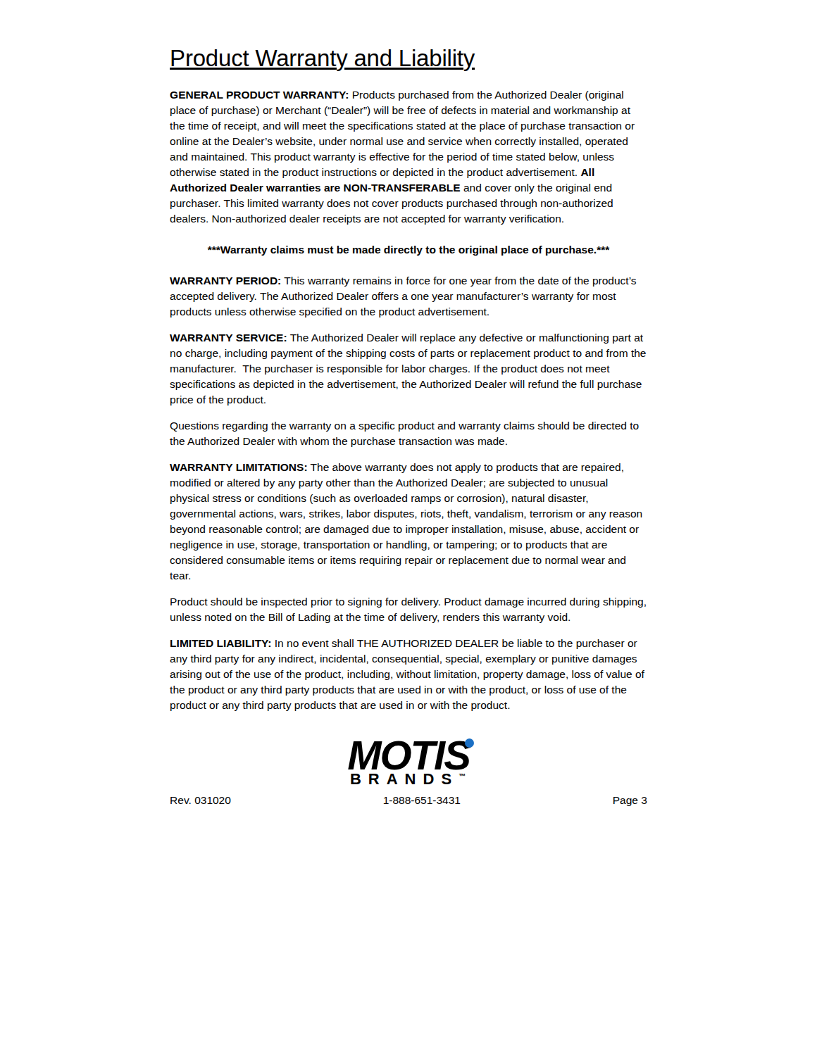Product Warranty and Liability
GENERAL PRODUCT WARRANTY: Products purchased from the Authorized Dealer (original place of purchase) or Merchant (“Dealer”) will be free of defects in material and workmanship at the time of receipt, and will meet the specifications stated at the place of purchase transaction or online at the Dealer’s website, under normal use and service when correctly installed, operated and maintained. This product warranty is effective for the period of time stated below, unless otherwise stated in the product instructions or depicted in the product advertisement. All Authorized Dealer warranties are NON-TRANSFERABLE and cover only the original end purchaser. This limited warranty does not cover products purchased through non-authorized dealers. Non-authorized dealer receipts are not accepted for warranty verification.
***Warranty claims must be made directly to the original place of purchase.***
WARRANTY PERIOD: This warranty remains in force for one year from the date of the product’s accepted delivery. The Authorized Dealer offers a one year manufacturer’s warranty for most products unless otherwise specified on the product advertisement.
WARRANTY SERVICE: The Authorized Dealer will replace any defective or malfunctioning part at no charge, including payment of the shipping costs of parts or replacement product to and from the manufacturer. The purchaser is responsible for labor charges. If the product does not meet specifications as depicted in the advertisement, the Authorized Dealer will refund the full purchase price of the product.
Questions regarding the warranty on a specific product and warranty claims should be directed to the Authorized Dealer with whom the purchase transaction was made.
WARRANTY LIMITATIONS: The above warranty does not apply to products that are repaired, modified or altered by any party other than the Authorized Dealer; are subjected to unusual physical stress or conditions (such as overloaded ramps or corrosion), natural disaster, governmental actions, wars, strikes, labor disputes, riots, theft, vandalism, terrorism or any reason beyond reasonable control; are damaged due to improper installation, misuse, abuse, accident or negligence in use, storage, transportation or handling, or tampering; or to products that are considered consumable items or items requiring repair or replacement due to normal wear and tear.
Product should be inspected prior to signing for delivery. Product damage incurred during shipping, unless noted on the Bill of Lading at the time of delivery, renders this warranty void.
LIMITED LIABILITY: In no event shall THE AUTHORIZED DEALER be liable to the purchaser or any third party for any indirect, incidental, consequential, special, exemplary or punitive damages arising out of the use of the product, including, without limitation, property damage, loss of value of the product or any third party products that are used in or with the product, or loss of use of the product or any third party products that are used in or with the product.
MOTIS
BRANDS™
Rev. 031020
1-888-651-3431
Page 3